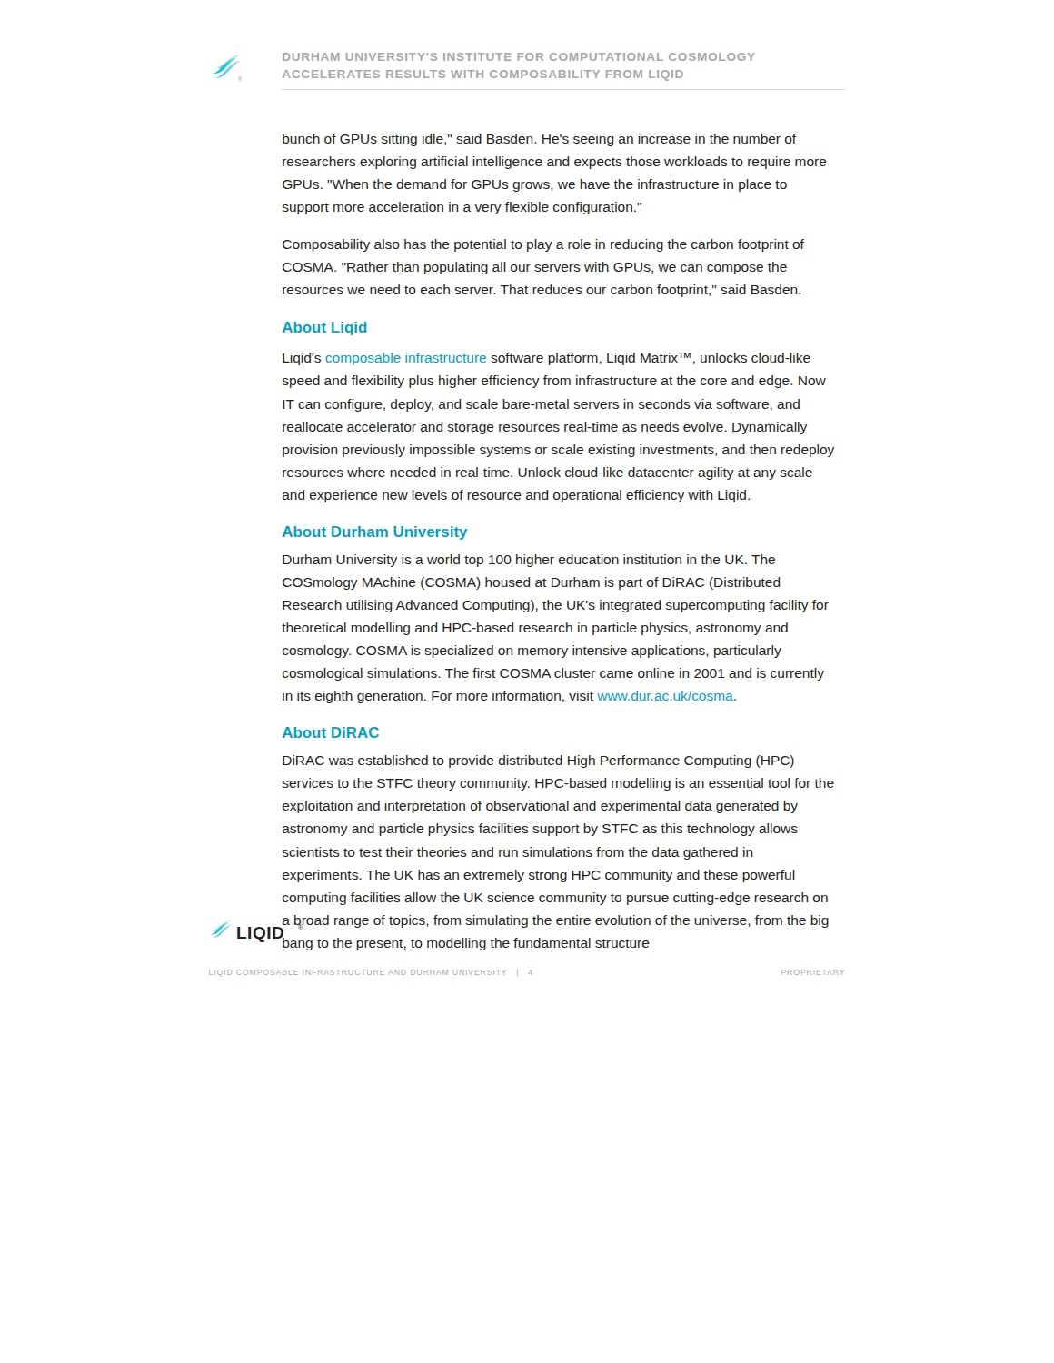®
Durham University's Institute for Computational Cosmology Accelerates Results with Composability from Liqid
bunch of GPUs sitting idle," said Basden. He's seeing an increase in the number of researchers exploring artificial intelligence and expects those workloads to require more GPUs. "When the demand for GPUs grows, we have the infrastructure in place to support more acceleration in a very flexible configuration."
Composability also has the potential to play a role in reducing the carbon footprint of COSMA. "Rather than populating all our servers with GPUs, we can compose the resources we need to each server. That reduces our carbon footprint," said Basden.
About Liqid
Liqid's composable infrastructure software platform, Liqid Matrix™, unlocks cloud-like speed and flexibility plus higher efficiency from infrastructure at the core and edge. Now IT can configure, deploy, and scale bare-metal servers in seconds via software, and reallocate accelerator and storage resources real-time as needs evolve. Dynamically provision previously impossible systems or scale existing investments, and then redeploy resources where needed in real-time. Unlock cloud-like datacenter agility at any scale and experience new levels of resource and operational efficiency with Liqid.
About Durham University
Durham University is a world top 100 higher education institution in the UK. The COSmology MAchine (COSMA) housed at Durham is part of DiRAC (Distributed Research utilising Advanced Computing), the UK's integrated supercomputing facility for theoretical modelling and HPC-based research in particle physics, astronomy and cosmology. COSMA is specialized on memory intensive applications, particularly cosmological simulations. The first COSMA cluster came online in 2001 and is currently in its eighth generation. For more information, visit www.dur.ac.uk/cosma.
About DiRAC
DiRAC was established to provide distributed High Performance Computing (HPC) services to the STFC theory community. HPC-based modelling is an essential tool for the exploitation and interpretation of observational and experimental data generated by astronomy and particle physics facilities support by STFC as this technology allows scientists to test their theories and run simulations from the data gathered in experiments. The UK has an extremely strong HPC community and these powerful computing facilities allow the UK science community to pursue cutting-edge research on a broad range of topics, from simulating the entire evolution of the universe, from the big bang to the present, to modelling the fundamental structure
LIQID ®
Liqid Composable Infrastructure and Durham University | 4
Proprietary